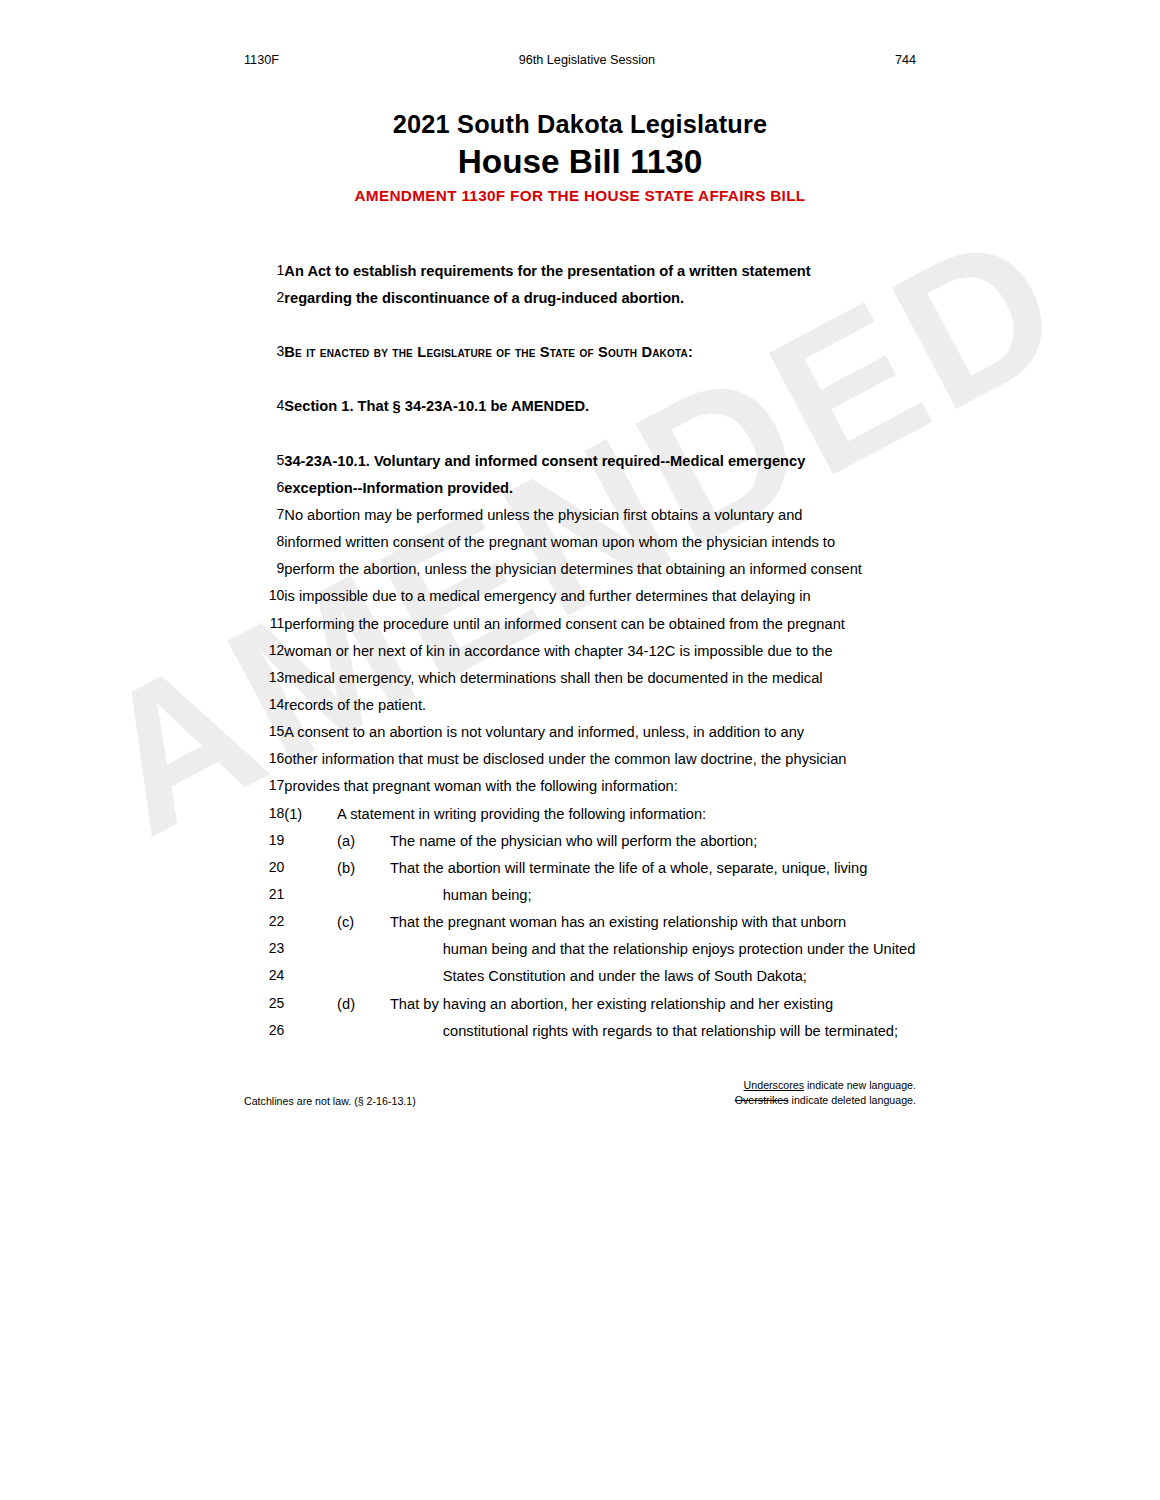AMENDED
1130F
96th Legislative Session
744
2021 South Dakota Legislature
House Bill 1130
AMENDMENT 1130F FOR THE HOUSE STATE AFFAIRS BILL
| 1 | An Act to establish requirements for the presentation of a written statement |
| 2 | regarding the discontinuance of a drug-induced abortion. |
| 3 | Be it enacted by the Legislature of the State of South Dakota: |
| 4 | Section 1. That § 34-23A-10.1 be AMENDED. |
| 5 | 34-23A-10.1. Voluntary and informed consent required--Medical emergency |
| 6 | exception--Information provided. |
| 7 | No abortion may be performed unless the physician first obtains a voluntary and |
| 8 | informed written consent of the pregnant woman upon whom the physician intends to |
| 9 | perform the abortion, unless the physician determines that obtaining an informed consent |
| 10 | is impossible due to a medical emergency and further determines that delaying in |
| 11 | performing the procedure until an informed consent can be obtained from the pregnant |
| 12 | woman or her next of kin in accordance with chapter 34-12C is impossible due to the |
| 13 | medical emergency, which determinations shall then be documented in the medical |
| 14 | records of the patient. |
| 15 | A consent to an abortion is not voluntary and informed, unless, in addition to any |
| 16 | other information that must be disclosed under the common law doctrine, the physician |
| 17 | provides that pregnant woman with the following information: |
| 18 | (1) A statement in writing providing the following information: |
| 19 | (a) The name of the physician who will perform the abortion; |
| 20 | (b) That the abortion will terminate the life of a whole, separate, unique, living |
| 21 | human being; |
| 22 | (c) That the pregnant woman has an existing relationship with that unborn |
| 23 | human being and that the relationship enjoys protection under the United |
| 24 | States Constitution and under the laws of South Dakota; |
| 25 | (d) That by having an abortion, her existing relationship and her existing |
| 26 | constitutional rights with regards to that relationship will be terminated; |
Catchlines are not law. (§ 2-16-13.1)
Underscores indicate new language.
Overstrikes indicate deleted language.